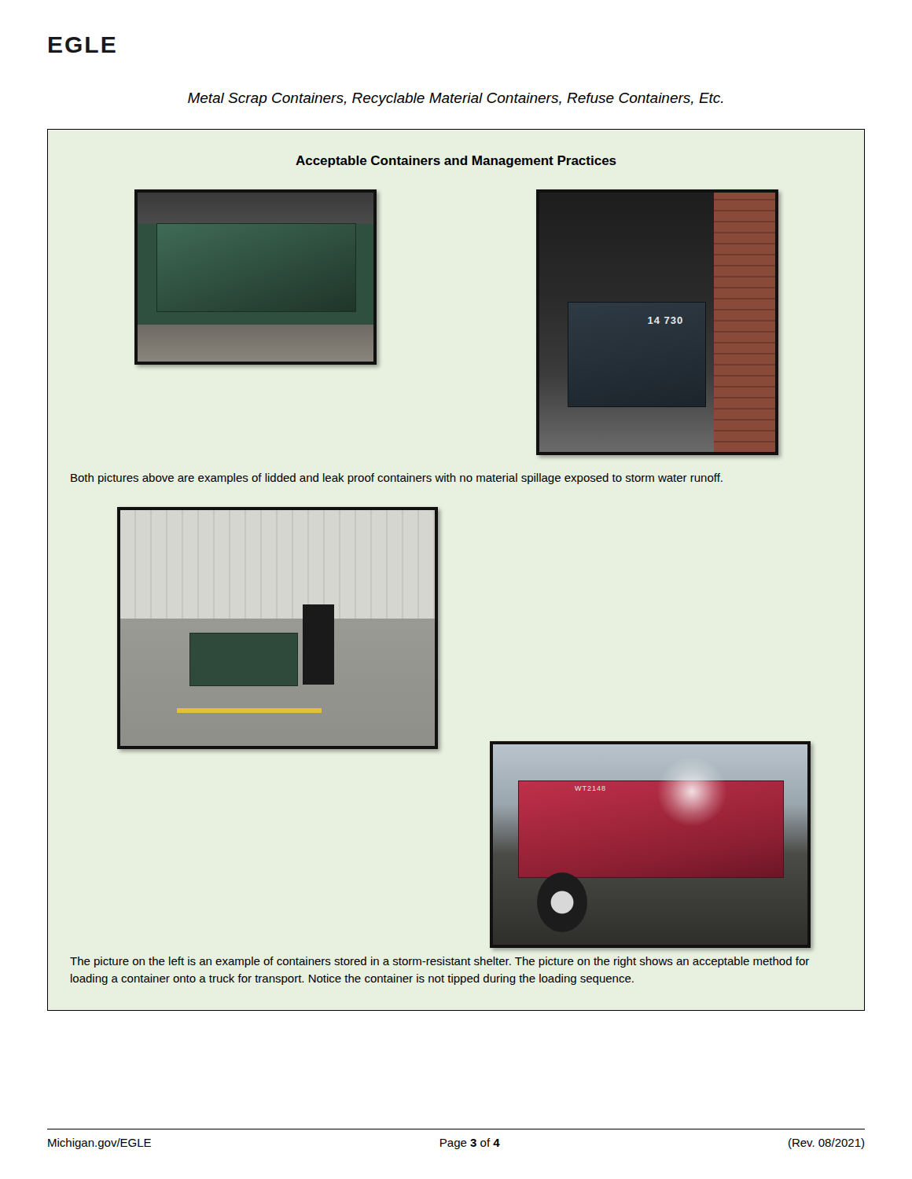EGLE
Metal Scrap Containers, Recyclable Material Containers, Refuse Containers, Etc.
Acceptable Containers and Management Practices
14 730
Both pictures above are examples of lidded and leak proof containers with no material spillage exposed to storm water runoff.
WT2148
The picture on the left is an example of containers stored in a storm-resistant shelter. The picture on the right shows an acceptable method for loading a container onto a truck for transport. Notice the container is not tipped during the loading sequence.
Michigan.gov/EGLE
Page 3 of 4
(Rev. 08/2021)